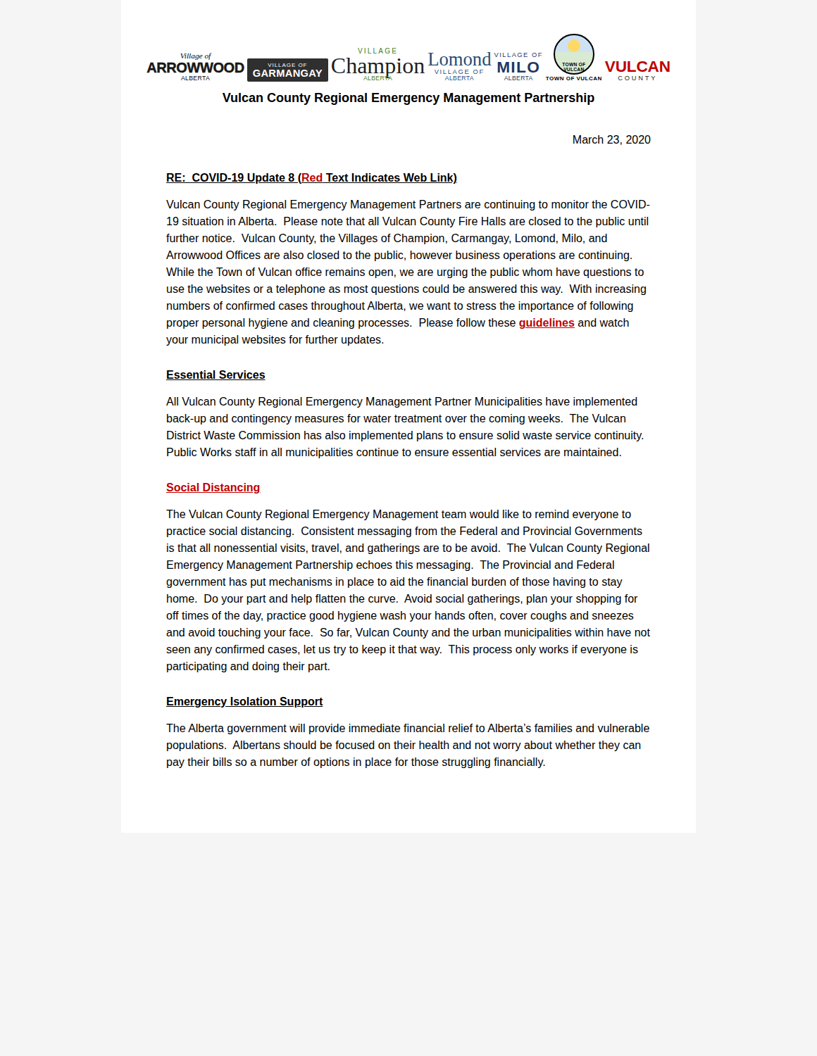Village of ARROWWOOD Alberta
VILLAGE OF GARMANGAY
VILLAGE Champion Alberta
Lomond VILLAGE OF Alberta
VILLAGE OF MILO Alberta
TOWN OF VULCAN
TOWN OF VULCAN
VULCAN COUNTY
Vulcan County Regional Emergency Management Partnership
March 23, 2020
RE: COVID-19 Update 8 (Red Text Indicates Web Link)
Vulcan County Regional Emergency Management Partners are continuing to monitor the COVID-19 situation in Alberta. Please note that all Vulcan County Fire Halls are closed to the public until further notice. Vulcan County, the Villages of Champion, Carmangay, Lomond, Milo, and Arrowwood Offices are also closed to the public, however business operations are continuing. While the Town of Vulcan office remains open, we are urging the public whom have questions to use the websites or a telephone as most questions could be answered this way. With increasing numbers of confirmed cases throughout Alberta, we want to stress the importance of following proper personal hygiene and cleaning processes. Please follow these guidelines and watch your municipal websites for further updates.
Essential Services
All Vulcan County Regional Emergency Management Partner Municipalities have implemented back-up and contingency measures for water treatment over the coming weeks. The Vulcan District Waste Commission has also implemented plans to ensure solid waste service continuity. Public Works staff in all municipalities continue to ensure essential services are maintained.
Social Distancing
The Vulcan County Regional Emergency Management team would like to remind everyone to practice social distancing. Consistent messaging from the Federal and Provincial Governments is that all nonessential visits, travel, and gatherings are to be avoid. The Vulcan County Regional Emergency Management Partnership echoes this messaging. The Provincial and Federal government has put mechanisms in place to aid the financial burden of those having to stay home. Do your part and help flatten the curve. Avoid social gatherings, plan your shopping for off times of the day, practice good hygiene wash your hands often, cover coughs and sneezes and avoid touching your face. So far, Vulcan County and the urban municipalities within have not seen any confirmed cases, let us try to keep it that way. This process only works if everyone is participating and doing their part.
Emergency Isolation Support
The Alberta government will provide immediate financial relief to Alberta’s families and vulnerable populations. Albertans should be focused on their health and not worry about whether they can pay their bills so a number of options in place for those struggling financially.